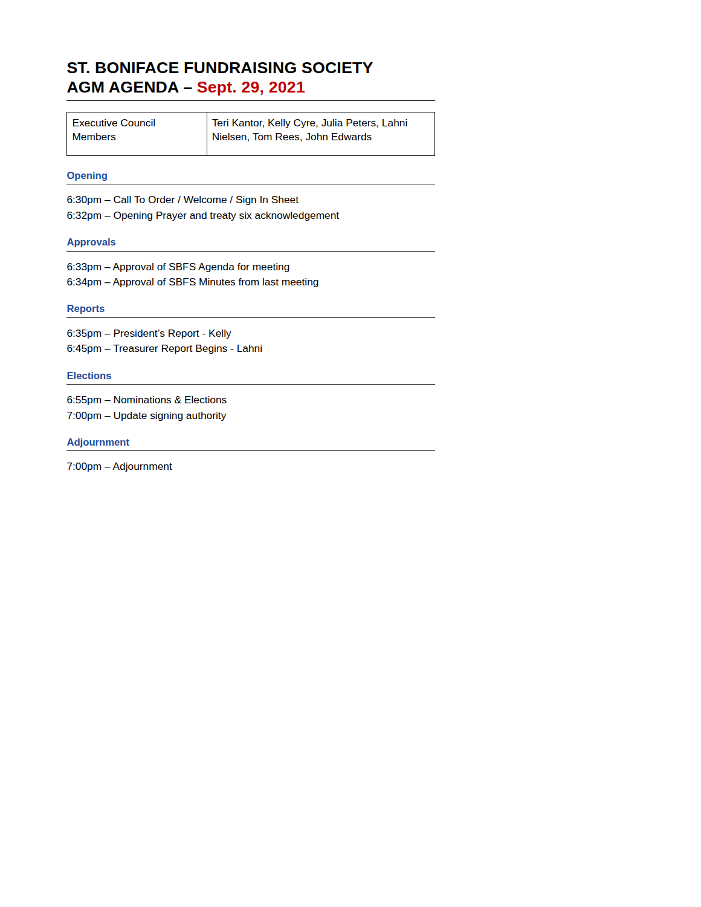ST. BONIFACE FUNDRAISING SOCIETY
AGM AGENDA – Sept. 29, 2021
| Executive Council Members | Teri Kantor, Kelly Cyre, Julia Peters, Lahni Nielsen, Tom Rees, John Edwards |
Opening
6:30pm – Call To Order / Welcome / Sign In Sheet
6:32pm – Opening Prayer and treaty six acknowledgement
Approvals
6:33pm – Approval of SBFS Agenda for meeting
6:34pm – Approval of SBFS Minutes from last meeting
Reports
6:35pm – President’s Report - Kelly
6:45pm – Treasurer Report Begins - Lahni
Elections
6:55pm – Nominations & Elections
7:00pm – Update signing authority
Adjournment
7:00pm – Adjournment